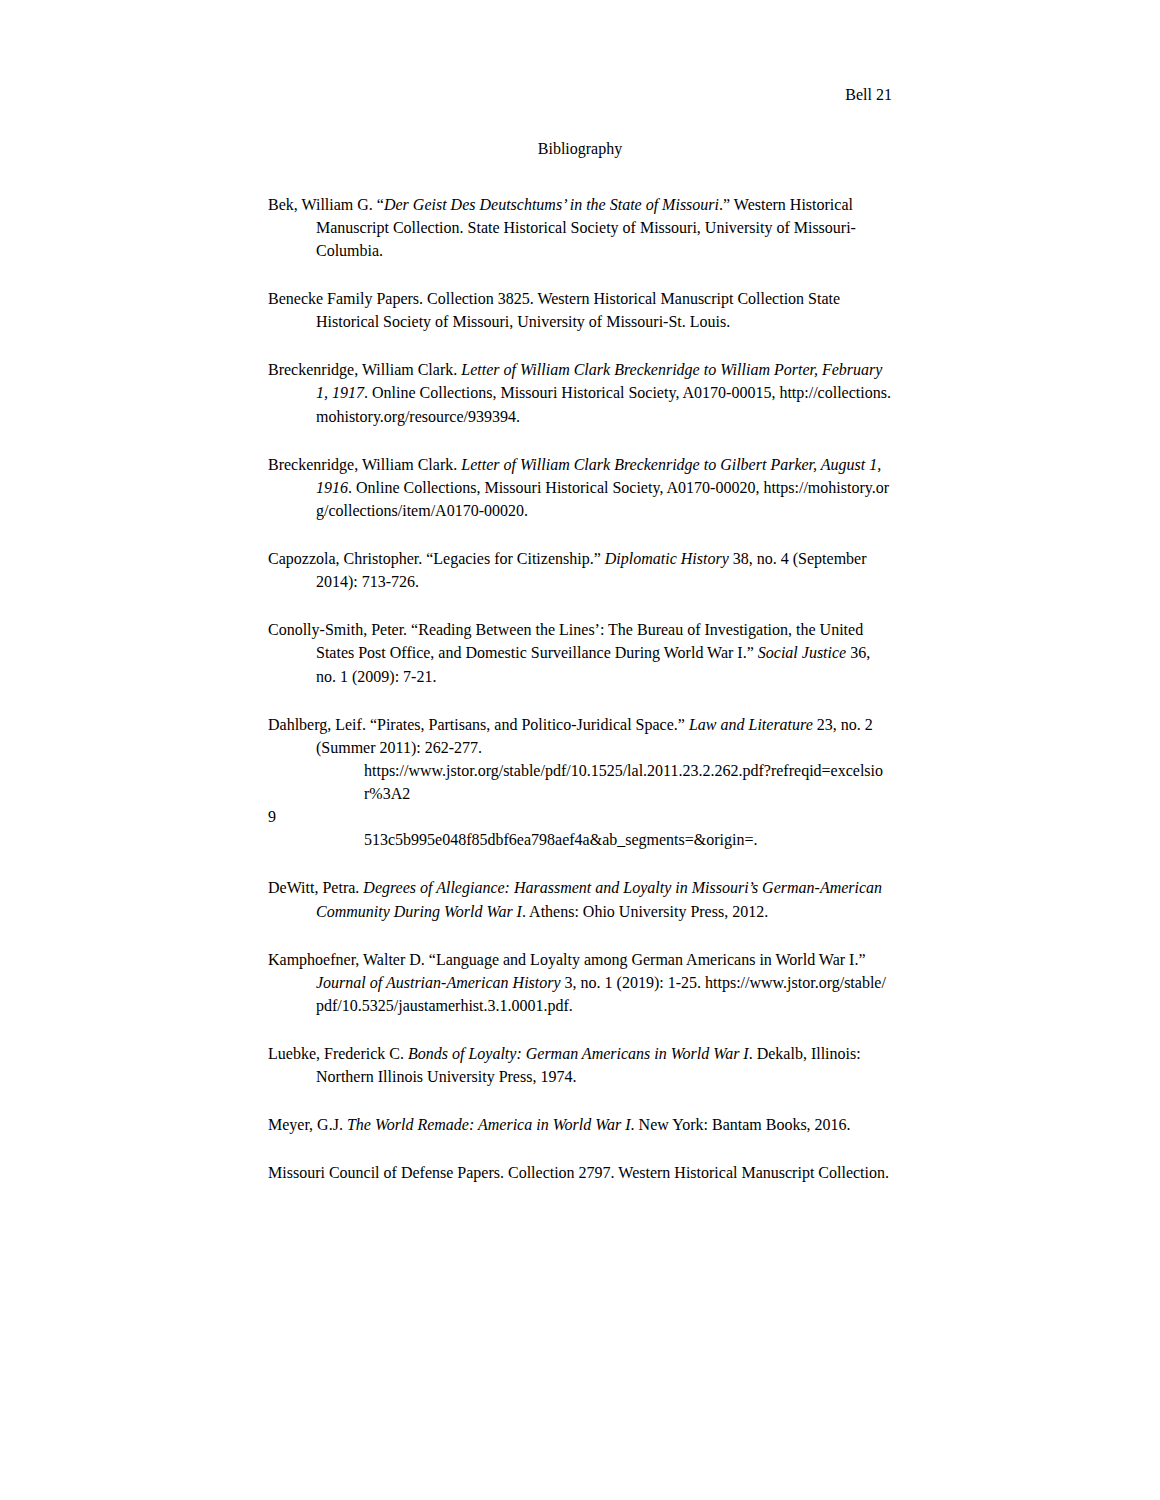Bell 21
Bibliography
Bek, William G. “Der Geist Des Deutschtums’ in the State of Missouri.” Western Historical Manuscript Collection. State Historical Society of Missouri, University of Missouri-Columbia.
Benecke Family Papers. Collection 3825. Western Historical Manuscript Collection State Historical Society of Missouri, University of Missouri-St. Louis.
Breckenridge, William Clark. Letter of William Clark Breckenridge to William Porter, February 1, 1917. Online Collections, Missouri Historical Society, A0170-00015, http://collections.mohistory.org/resource/939394.
Breckenridge, William Clark. Letter of William Clark Breckenridge to Gilbert Parker, August 1, 1916. Online Collections, Missouri Historical Society, A0170-00020, https://mohistory.org/collections/item/A0170-00020.
Capozzola, Christopher. “Legacies for Citizenship.” Diplomatic History 38, no. 4 (September 2014): 713-726.
Conolly-Smith, Peter. “Reading Between the Lines’: The Bureau of Investigation, the United States Post Office, and Domestic Surveillance During World War I.” Social Justice 36, no. 1 (2009): 7-21.
Dahlberg, Leif. “Pirates, Partisans, and Politico-Juridical Space.” Law and Literature 23, no. 2 (Summer 2011): 262-277.
https://www.jstor.org/stable/pdf/10.1525/lal.2011.23.2.262.pdf?refreqid=excelsior%3A2 9 513c5b995e048f85dbf6ea798aef4a&ab_segments=&origin=.
DeWitt, Petra. Degrees of Allegiance: Harassment and Loyalty in Missouri’s German-American Community During World War I. Athens: Ohio University Press, 2012.
Kamphoefner, Walter D. “Language and Loyalty among German Americans in World War I.” Journal of Austrian-American History 3, no. 1 (2019): 1-25. https://www.jstor.org/stable/pdf/10.5325/jaustamerhist.3.1.0001.pdf.
Luebke, Frederick C. Bonds of Loyalty: German Americans in World War I. Dekalb, Illinois: Northern Illinois University Press, 1974.
Meyer, G.J. The World Remade: America in World War I. New York: Bantam Books, 2016.
Missouri Council of Defense Papers. Collection 2797. Western Historical Manuscript Collection.